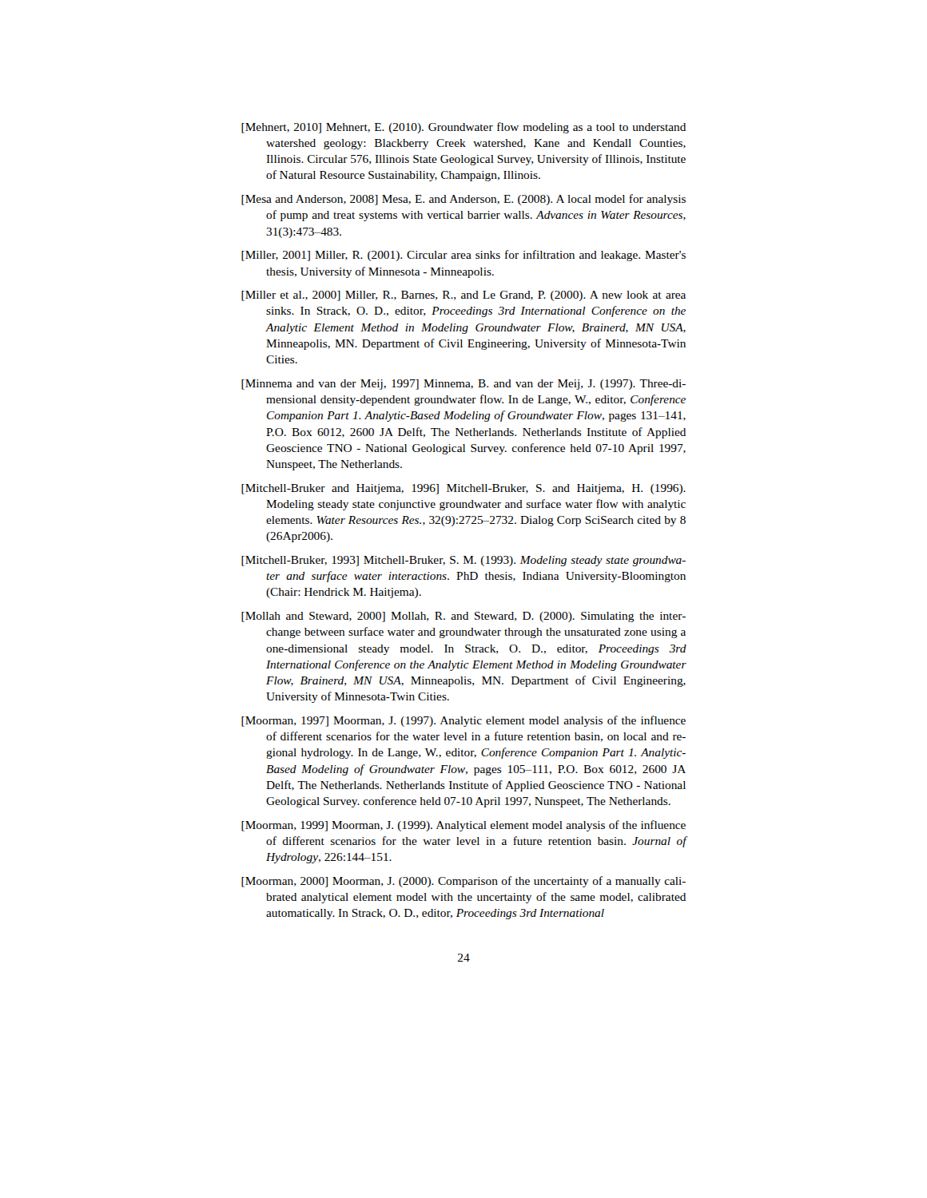[Mehnert, 2010] Mehnert, E. (2010). Groundwater flow modeling as a tool to understand watershed geology: Blackberry Creek watershed, Kane and Kendall Counties, Illinois. Circular 576, Illinois State Geological Survey, University of Illinois, Institute of Natural Resource Sustainability, Champaign, Illinois.
[Mesa and Anderson, 2008] Mesa, E. and Anderson, E. (2008). A local model for analysis of pump and treat systems with vertical barrier walls. Advances in Water Resources, 31(3):473–483.
[Miller, 2001] Miller, R. (2001). Circular area sinks for infiltration and leakage. Master's thesis, University of Minnesota - Minneapolis.
[Miller et al., 2000] Miller, R., Barnes, R., and Le Grand, P. (2000). A new look at area sinks. In Strack, O. D., editor, Proceedings 3rd International Conference on the Analytic Element Method in Modeling Groundwater Flow, Brainerd, MN USA, Minneapolis, MN. Department of Civil Engineering, University of Minnesota-Twin Cities.
[Minnema and van der Meij, 1997] Minnema, B. and van der Meij, J. (1997). Three-dimensional density-dependent groundwater flow. In de Lange, W., editor, Conference Companion Part 1. Analytic-Based Modeling of Groundwater Flow, pages 131–141, P.O. Box 6012, 2600 JA Delft, The Netherlands. Netherlands Institute of Applied Geoscience TNO - National Geological Survey. conference held 07-10 April 1997, Nunspeet, The Netherlands.
[Mitchell-Bruker and Haitjema, 1996] Mitchell-Bruker, S. and Haitjema, H. (1996). Modeling steady state conjunctive groundwater and surface water flow with analytic elements. Water Resources Res., 32(9):2725–2732. Dialog Corp SciSearch cited by 8 (26Apr2006).
[Mitchell-Bruker, 1993] Mitchell-Bruker, S. M. (1993). Modeling steady state groundwater and surface water interactions. PhD thesis, Indiana University-Bloomington (Chair: Hendrick M. Haitjema).
[Mollah and Steward, 2000] Mollah, R. and Steward, D. (2000). Simulating the interchange between surface water and groundwater through the unsaturated zone using a one-dimensional steady model. In Strack, O. D., editor, Proceedings 3rd International Conference on the Analytic Element Method in Modeling Groundwater Flow, Brainerd, MN USA, Minneapolis, MN. Department of Civil Engineering, University of Minnesota-Twin Cities.
[Moorman, 1997] Moorman, J. (1997). Analytic element model analysis of the influence of different scenarios for the water level in a future retention basin, on local and regional hydrology. In de Lange, W., editor, Conference Companion Part 1. Analytic-Based Modeling of Groundwater Flow, pages 105–111, P.O. Box 6012, 2600 JA Delft, The Netherlands. Netherlands Institute of Applied Geoscience TNO - National Geological Survey. conference held 07-10 April 1997, Nunspeet, The Netherlands.
[Moorman, 1999] Moorman, J. (1999). Analytical element model analysis of the influence of different scenarios for the water level in a future retention basin. Journal of Hydrology, 226:144–151.
[Moorman, 2000] Moorman, J. (2000). Comparison of the uncertainty of a manually calibrated analytical element model with the uncertainty of the same model, calibrated automatically. In Strack, O. D., editor, Proceedings 3rd International
24